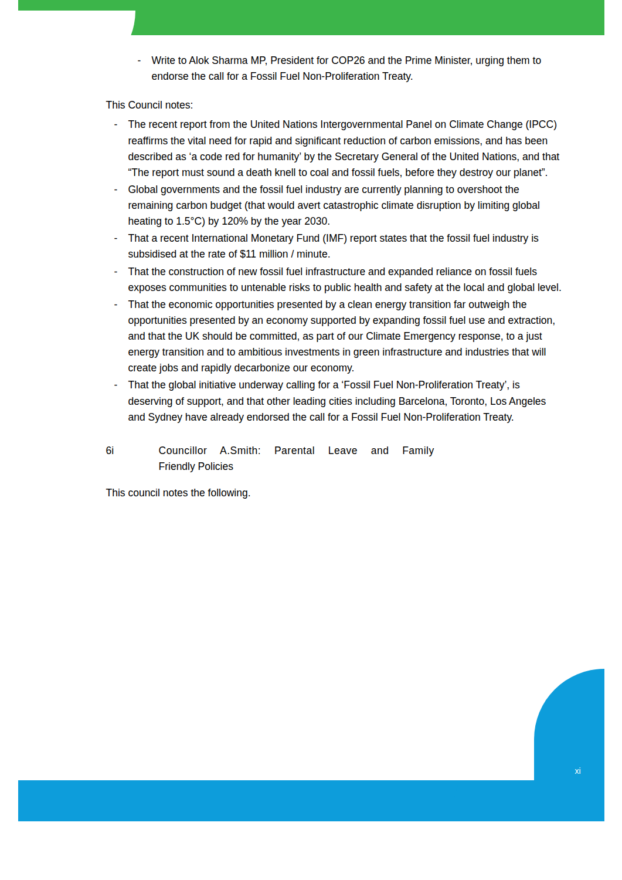Write to Alok Sharma MP, President for COP26 and the Prime Minister, urging them to endorse the call for a Fossil Fuel Non-Proliferation Treaty.
This Council notes:
The recent report from the United Nations Intergovernmental Panel on Climate Change (IPCC) reaffirms the vital need for rapid and significant reduction of carbon emissions, and has been described as ‘a code red for humanity’ by the Secretary General of the United Nations, and that “The report must sound a death knell to coal and fossil fuels, before they destroy our planet”.
Global governments and the fossil fuel industry are currently planning to overshoot the remaining carbon budget (that would avert catastrophic climate disruption by limiting global heating to 1.5°C) by 120% by the year 2030.
That a recent International Monetary Fund (IMF) report states that the fossil fuel industry is subsidised at the rate of $11 million / minute.
That the construction of new fossil fuel infrastructure and expanded reliance on fossil fuels exposes communities to untenable risks to public health and safety at the local and global level.
That the economic opportunities presented by a clean energy transition far outweigh the opportunities presented by an economy supported by expanding fossil fuel use and extraction, and that the UK should be committed, as part of our Climate Emergency response, to a just energy transition and to ambitious investments in green infrastructure and industries that will create jobs and rapidly decarbonize our economy.
That the global initiative underway calling for a ‘Fossil Fuel Non-Proliferation Treaty’, is deserving of support, and that other leading cities including Barcelona, Toronto, Los Angeles and Sydney have already endorsed the call for a Fossil Fuel Non-Proliferation Treaty.
6i
Councillor A.Smith: Parental Leave and Family Friendly Policies
This council notes the following.
xi